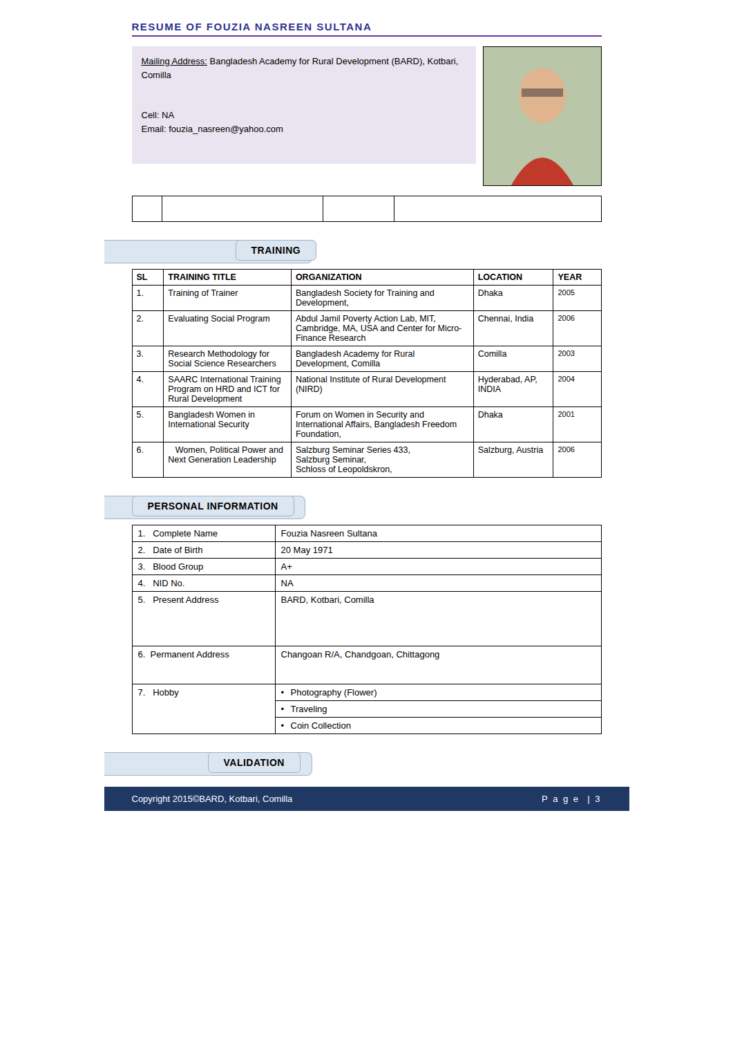Resume of Fouzia Nasreen Sultana
Mailing Address: Bangladesh Academy for Rural Development (BARD), Kotbari, Comilla
Cell: NA
Email: fouzia_nasreen@yahoo.com
TRAINING
| SL | TRAINING TITLE | ORGANIZATION | LOCATION | YEAR |
| --- | --- | --- | --- | --- |
| 1. | Training of Trainer | Bangladesh Society for Training and Development, | Dhaka | 2005 |
| 2. | Evaluating Social Program | Abdul Jamil Poverty Action Lab, MIT, Cambridge, MA, USA and Center for Micro-Finance Research | Chennai, India | 2006 |
| 3. | Research Methodology for Social Science Researchers | Bangladesh Academy for Rural Development, Comilla | Comilla | 2003 |
| 4. | SAARC International Training Program on HRD and ICT for Rural Development | National Institute of Rural Development (NIRD) | Hyderabad, AP, INDIA | 2004 |
| 5. | Bangladesh Women in International Security | Forum on Women in Security and International Affairs, Bangladesh Freedom Foundation, | Dhaka | 2001 |
| 6. | Women, Political Power and Next Generation Leadership | Salzburg Seminar Series 433, Salzburg Seminar, Schloss of Leopoldskron, | Salzburg, Austria | 2006 |
PERSONAL INFORMATION
| 1. Complete Name | Fouzia Nasreen Sultana |
| 2. Date of Birth | 20 May 1971 |
| 3. Blood Group | A+ |
| 4. NID No. | NA |
| 5. Present Address | BARD, Kotbari, Comilla |
| 6. Permanent Address | Changoan R/A, Chandgoan, Chittagong |
| 7. Hobby | Photography (Flower) Traveling Coin Collection |
VALIDATION
Copyright 2015©BARD, Kotbari, Comilla P a g e | 3